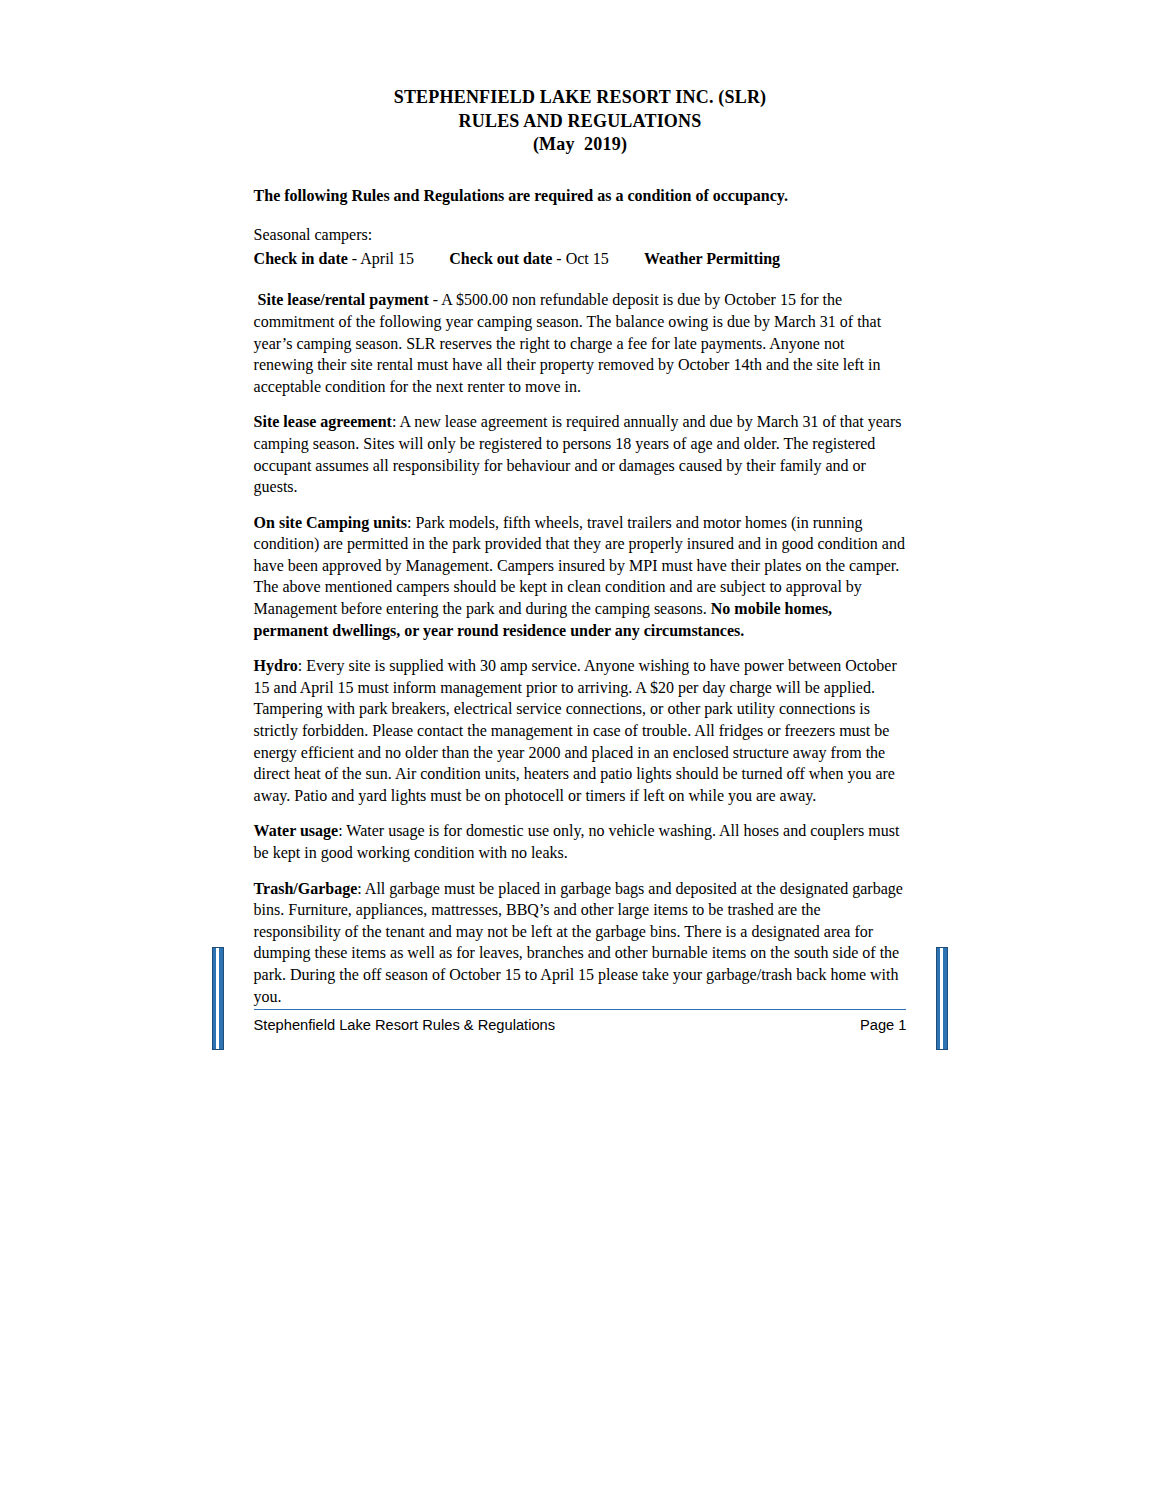STEPHENFIELD LAKE RESORT INC. (SLR)
RULES AND REGULATIONS
(May 2019)
The following Rules and Regulations are required as a condition of occupancy.
Seasonal campers:
Check in date - April 15 Check out date - Oct 15 Weather Permitting
Site lease/rental payment - A $500.00 non refundable deposit is due by October 15 for the commitment of the following year camping season. The balance owing is due by March 31 of that year’s camping season. SLR reserves the right to charge a fee for late payments. Anyone not renewing their site rental must have all their property removed by October 14th and the site left in acceptable condition for the next renter to move in.
Site lease agreement: A new lease agreement is required annually and due by March 31 of that years camping season. Sites will only be registered to persons 18 years of age and older. The registered occupant assumes all responsibility for behaviour and or damages caused by their family and or guests.
On site Camping units: Park models, fifth wheels, travel trailers and motor homes (in running condition) are permitted in the park provided that they are properly insured and in good condition and have been approved by Management. Campers insured by MPI must have their plates on the camper. The above mentioned campers should be kept in clean condition and are subject to approval by Management before entering the park and during the camping seasons. No mobile homes, permanent dwellings, or year round residence under any circumstances.
Hydro: Every site is supplied with 30 amp service. Anyone wishing to have power between October 15 and April 15 must inform management prior to arriving. A $20 per day charge will be applied. Tampering with park breakers, electrical service connections, or other park utility connections is strictly forbidden. Please contact the management in case of trouble. All fridges or freezers must be energy efficient and no older than the year 2000 and placed in an enclosed structure away from the direct heat of the sun. Air condition units, heaters and patio lights should be turned off when you are away. Patio and yard lights must be on photocell or timers if left on while you are away.
Water usage: Water usage is for domestic use only, no vehicle washing. All hoses and couplers must be kept in good working condition with no leaks.
Trash/Garbage: All garbage must be placed in garbage bags and deposited at the designated garbage bins. Furniture, appliances, mattresses, BBQ’s and other large items to be trashed are the responsibility of the tenant and may not be left at the garbage bins. There is a designated area for dumping these items as well as for leaves, branches and other burnable items on the south side of the park. During the off season of October 15 to April 15 please take your garbage/trash back home with you.
Stephenfield Lake Resort Rules & Regulations Page 1